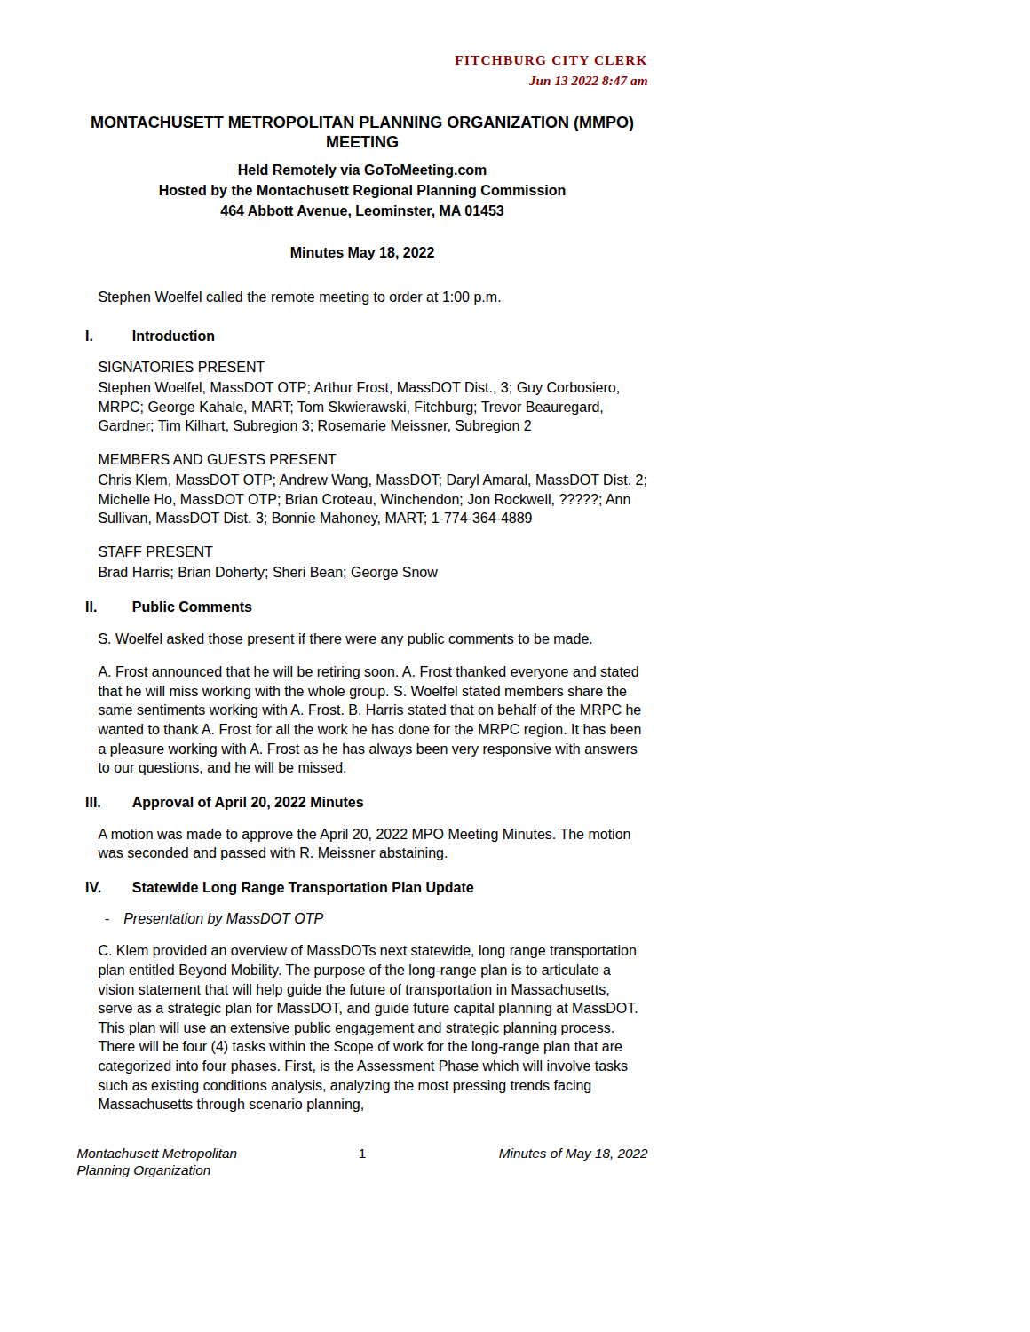FITCHBURG CITY CLERK
Jun 13 2022 8:47 am
MONTACHUSETT METROPOLITAN PLANNING ORGANIZATION (MMPO) MEETING
Held Remotely via GoToMeeting.com
Hosted by the Montachusett Regional Planning Commission
464 Abbott Avenue, Leominster, MA 01453
Minutes May 18, 2022
Stephen Woelfel called the remote meeting to order at 1:00 p.m.
I. Introduction
SIGNATORIES PRESENT
Stephen Woelfel, MassDOT OTP; Arthur Frost, MassDOT Dist., 3; Guy Corbosiero, MRPC; George Kahale, MART; Tom Skwierawski, Fitchburg; Trevor Beauregard, Gardner; Tim Kilhart, Subregion 3; Rosemarie Meissner, Subregion 2
MEMBERS AND GUESTS PRESENT
Chris Klem, MassDOT OTP; Andrew Wang, MassDOT; Daryl Amaral, MassDOT Dist. 2; Michelle Ho, MassDOT OTP; Brian Croteau, Winchendon; Jon Rockwell, ?????; Ann Sullivan, MassDOT Dist. 3; Bonnie Mahoney, MART; 1-774-364-4889
STAFF PRESENT
Brad Harris; Brian Doherty; Sheri Bean; George Snow
II. Public Comments
S. Woelfel asked those present if there were any public comments to be made.
A. Frost announced that he will be retiring soon. A. Frost thanked everyone and stated that he will miss working with the whole group. S. Woelfel stated members share the same sentiments working with A. Frost. B. Harris stated that on behalf of the MRPC he wanted to thank A. Frost for all the work he has done for the MRPC region. It has been a pleasure working with A. Frost as he has always been very responsive with answers to our questions, and he will be missed.
III. Approval of April 20, 2022 Minutes
A motion was made to approve the April 20, 2022 MPO Meeting Minutes. The motion was seconded and passed with R. Meissner abstaining.
IV. Statewide Long Range Transportation Plan Update
Presentation by MassDOT OTP
C. Klem provided an overview of MassDOTs next statewide, long range transportation plan entitled Beyond Mobility. The purpose of the long-range plan is to articulate a vision statement that will help guide the future of transportation in Massachusetts, serve as a strategic plan for MassDOT, and guide future capital planning at MassDOT. This plan will use an extensive public engagement and strategic planning process. There will be four (4) tasks within the Scope of work for the long-range plan that are categorized into four phases. First, is the Assessment Phase which will involve tasks such as existing conditions analysis, analyzing the most pressing trends facing Massachusetts through scenario planning,
Montachusett Metropolitan
Planning Organization
1
Minutes of May 18, 2022